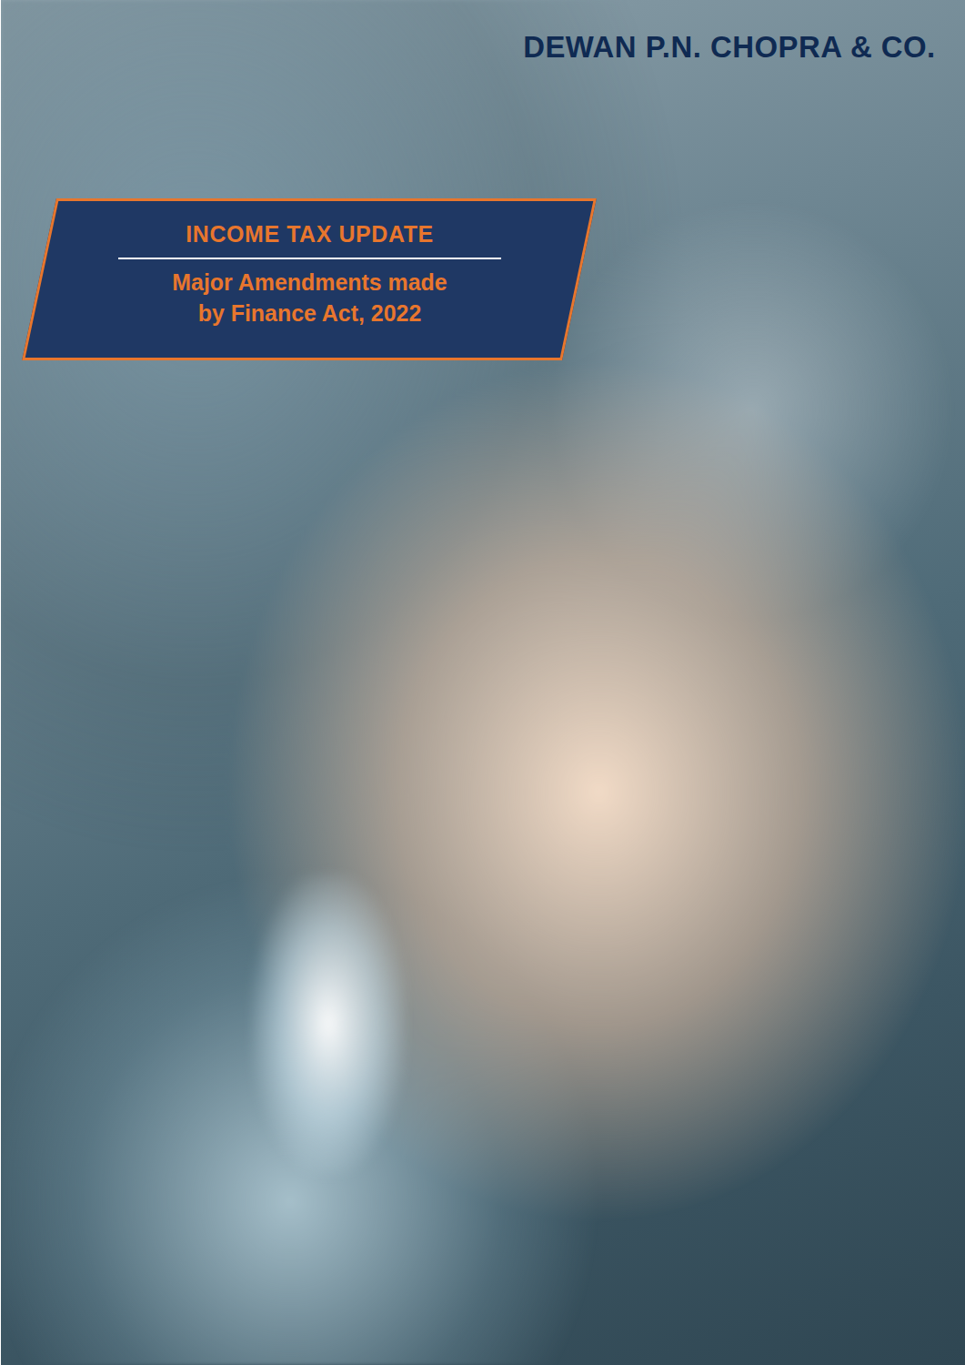DEWAN P.N. CHOPRA & CO.
INCOME TAX UPDATE
Major Amendments made
by Finance Act, 2022